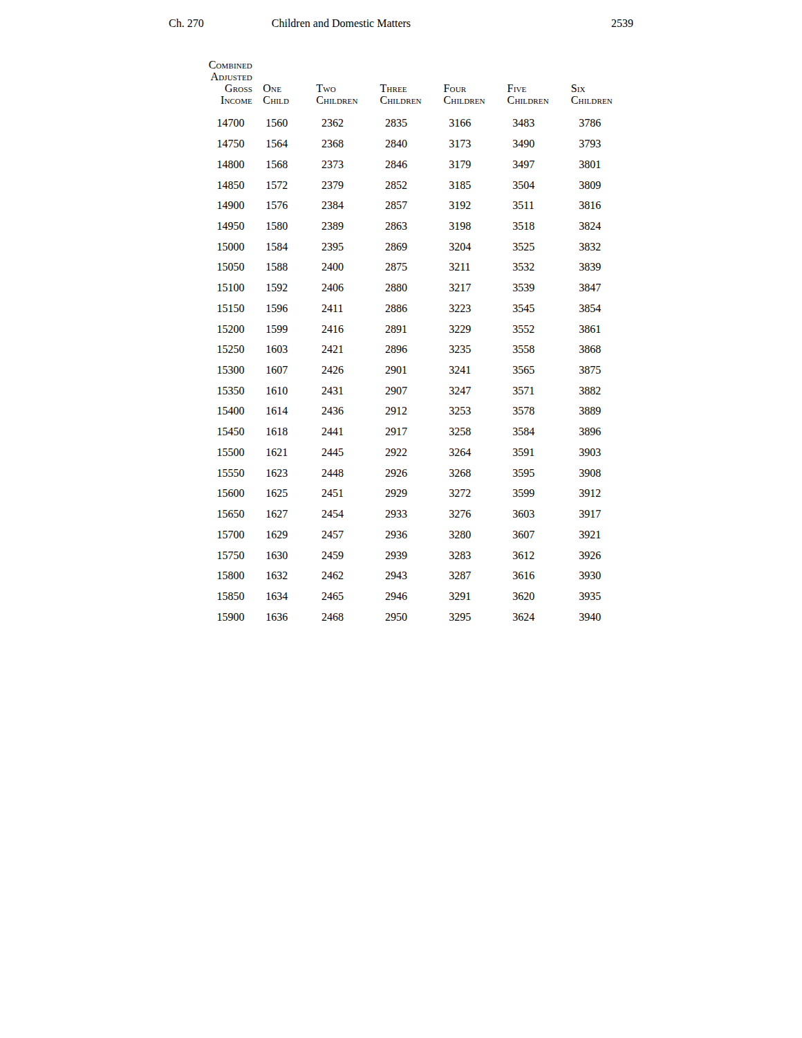Ch. 270
Children and Domestic Matters
2539
| Combined Adjusted Gross Income | One Child | Two Children | Three Children | Four Children | Five Children | Six Children |
| --- | --- | --- | --- | --- | --- | --- |
| 14700 | 1560 | 2362 | 2835 | 3166 | 3483 | 3786 |
| 14750 | 1564 | 2368 | 2840 | 3173 | 3490 | 3793 |
| 14800 | 1568 | 2373 | 2846 | 3179 | 3497 | 3801 |
| 14850 | 1572 | 2379 | 2852 | 3185 | 3504 | 3809 |
| 14900 | 1576 | 2384 | 2857 | 3192 | 3511 | 3816 |
| 14950 | 1580 | 2389 | 2863 | 3198 | 3518 | 3824 |
| 15000 | 1584 | 2395 | 2869 | 3204 | 3525 | 3832 |
| 15050 | 1588 | 2400 | 2875 | 3211 | 3532 | 3839 |
| 15100 | 1592 | 2406 | 2880 | 3217 | 3539 | 3847 |
| 15150 | 1596 | 2411 | 2886 | 3223 | 3545 | 3854 |
| 15200 | 1599 | 2416 | 2891 | 3229 | 3552 | 3861 |
| 15250 | 1603 | 2421 | 2896 | 3235 | 3558 | 3868 |
| 15300 | 1607 | 2426 | 2901 | 3241 | 3565 | 3875 |
| 15350 | 1610 | 2431 | 2907 | 3247 | 3571 | 3882 |
| 15400 | 1614 | 2436 | 2912 | 3253 | 3578 | 3889 |
| 15450 | 1618 | 2441 | 2917 | 3258 | 3584 | 3896 |
| 15500 | 1621 | 2445 | 2922 | 3264 | 3591 | 3903 |
| 15550 | 1623 | 2448 | 2926 | 3268 | 3595 | 3908 |
| 15600 | 1625 | 2451 | 2929 | 3272 | 3599 | 3912 |
| 15650 | 1627 | 2454 | 2933 | 3276 | 3603 | 3917 |
| 15700 | 1629 | 2457 | 2936 | 3280 | 3607 | 3921 |
| 15750 | 1630 | 2459 | 2939 | 3283 | 3612 | 3926 |
| 15800 | 1632 | 2462 | 2943 | 3287 | 3616 | 3930 |
| 15850 | 1634 | 2465 | 2946 | 3291 | 3620 | 3935 |
| 15900 | 1636 | 2468 | 2950 | 3295 | 3624 | 3940 |